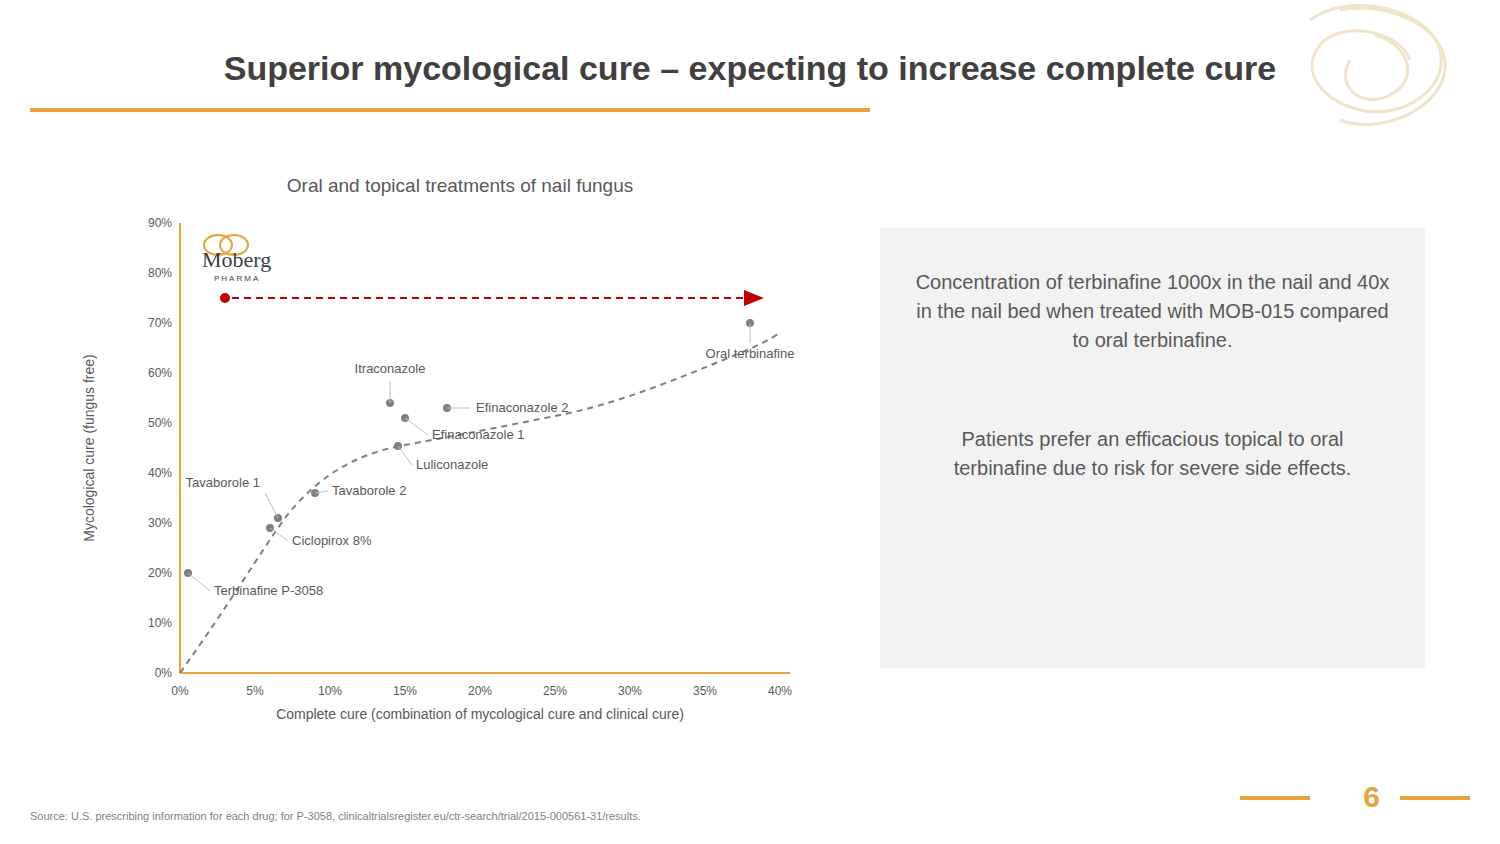Superior mycological cure – expecting to increase complete cure
Oral and topical treatments of nail fungus
plot geometry: x: 0% -> 120px, 40% -> 720px (15px per 1%) y: 0% -> 470px, 90% -> 20px (5px per 1%) 90% 80% 70% 60% 50% 40% 30% 20% 10% 0% 0% 5% 10% 15% 20% 25% 30% 35% 40% Complete cure (combination of mycological cure and clinical cure) Mycological cure (fungus free) Moberg PHARMA Oral terbinafine Itraconazole Efinaconazole 2 Efinaconazole 1 Luliconazole Tavaborole 2 Tavaborole 1 Ciclopirox 8% Terbinafine P-3058
Concentration of terbinafine 1000x in the nail and 40x in the nail bed when treated with MOB-015 compared to oral terbinafine.
Patients prefer an efficacious topical to oral terbinafine due to risk for severe side effects.
Source: U.S. prescribing information for each drug; for P-3058, clinicaltrialsregister.eu/ctr-search/trial/2015-000561-31/results.
6